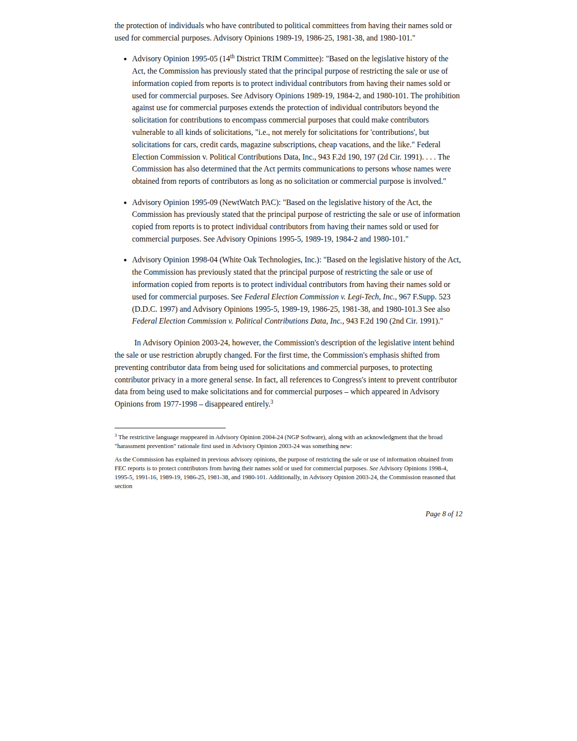the protection of individuals who have contributed to political committees from having their names sold or used for commercial purposes. Advisory Opinions 1989-19, 1986-25, 1981-38, and 1980-101."
Advisory Opinion 1995-05 (14th District TRIM Committee): "Based on the legislative history of the Act, the Commission has previously stated that the principal purpose of restricting the sale or use of information copied from reports is to protect individual contributors from having their names sold or used for commercial purposes. See Advisory Opinions 1989-19, 1984-2, and 1980-101. The prohibition against use for commercial purposes extends the protection of individual contributors beyond the solicitation for contributions to encompass commercial purposes that could make contributors vulnerable to all kinds of solicitations, "i.e., not merely for solicitations for 'contributions', but solicitations for cars, credit cards, magazine subscriptions, cheap vacations, and the like." Federal Election Commission v. Political Contributions Data, Inc., 943 F.2d 190, 197 (2d Cir. 1991). . . . The Commission has also determined that the Act permits communications to persons whose names were obtained from reports of contributors as long as no solicitation or commercial purpose is involved."
Advisory Opinion 1995-09 (NewtWatch PAC): "Based on the legislative history of the Act, the Commission has previously stated that the principal purpose of restricting the sale or use of information copied from reports is to protect individual contributors from having their names sold or used for commercial purposes. See Advisory Opinions 1995-5, 1989-19, 1984-2 and 1980-101."
Advisory Opinion 1998-04 (White Oak Technologies, Inc.): "Based on the legislative history of the Act, the Commission has previously stated that the principal purpose of restricting the sale or use of information copied from reports is to protect individual contributors from having their names sold or used for commercial purposes. See Federal Election Commission v. Legi-Tech, Inc., 967 F.Supp. 523 (D.D.C. 1997) and Advisory Opinions 1995-5, 1989-19, 1986-25, 1981-38, and 1980-101.3 See also Federal Election Commission v. Political Contributions Data, Inc., 943 F.2d 190 (2nd Cir. 1991)."
In Advisory Opinion 2003-24, however, the Commission's description of the legislative intent behind the sale or use restriction abruptly changed. For the first time, the Commission's emphasis shifted from preventing contributor data from being used for solicitations and commercial purposes, to protecting contributor privacy in a more general sense. In fact, all references to Congress's intent to prevent contributor data from being used to make solicitations and for commercial purposes – which appeared in Advisory Opinions from 1977-1998 – disappeared entirely.3
3 The restrictive language reappeared in Advisory Opinion 2004-24 (NGP Software), along with an acknowledgment that the broad "harassment prevention" rationale first used in Advisory Opinion 2003-24 was something new:
As the Commission has explained in previous advisory opinions, the purpose of restricting the sale or use of information obtained from FEC reports is to protect contributors from having their names sold or used for commercial purposes. See Advisory Opinions 1998-4, 1995-5, 1991-16, 1989-19, 1986-25, 1981-38, and 1980-101. Additionally, in Advisory Opinion 2003-24, the Commission reasoned that section
Page 8 of 12